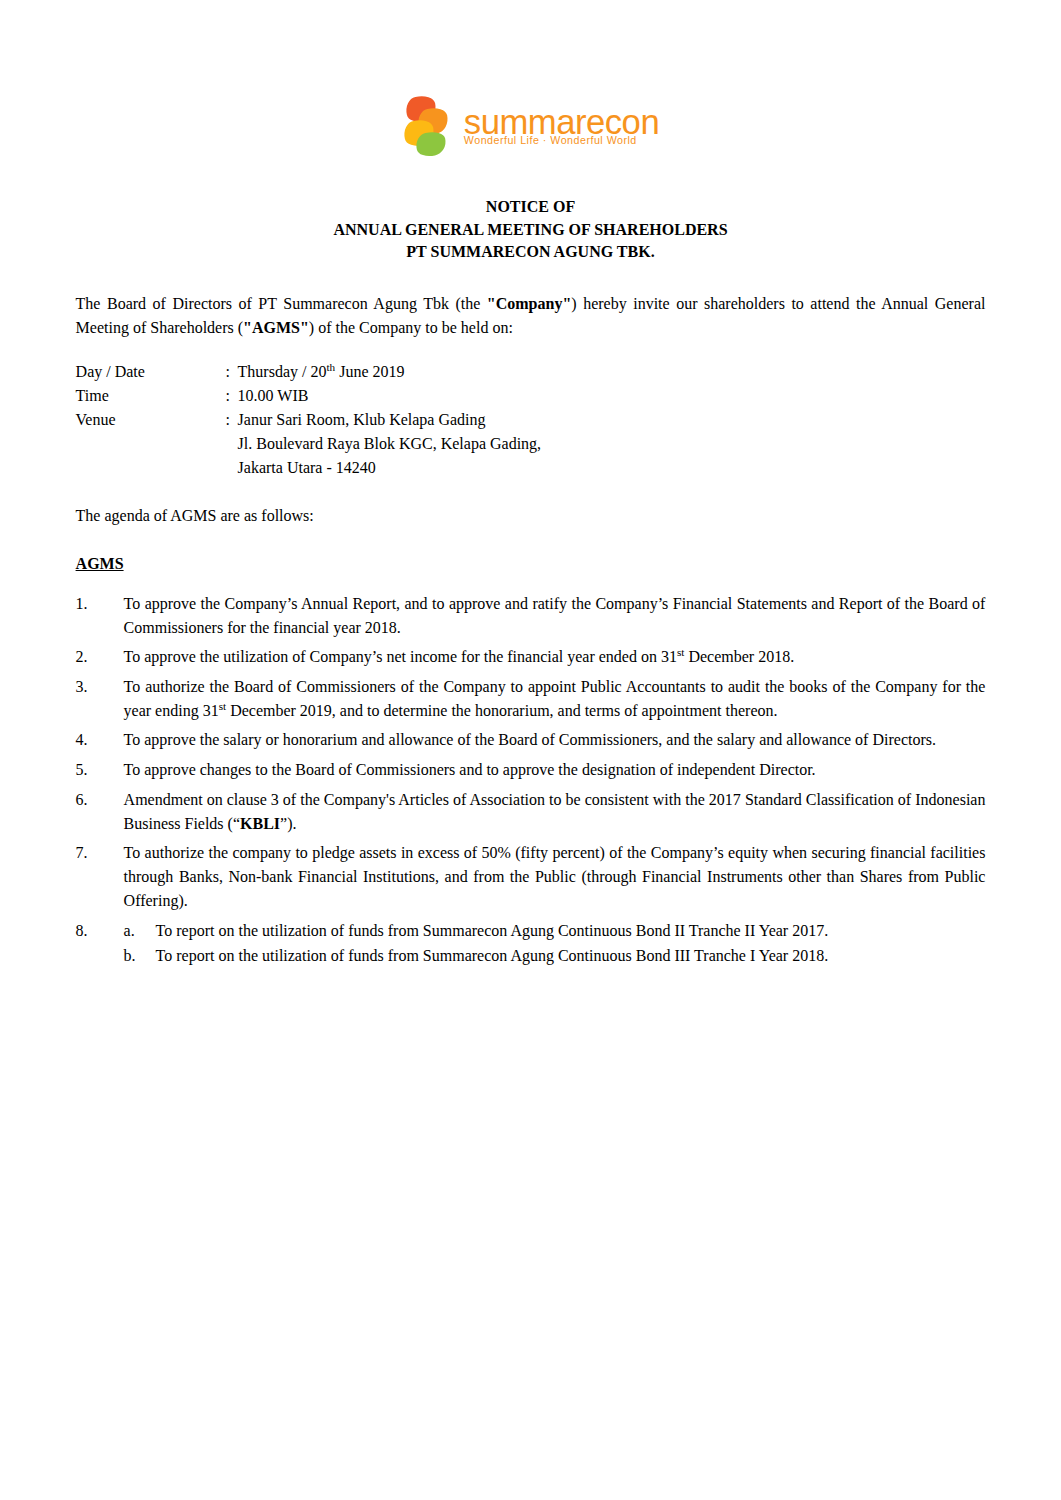summarecon
Wonderful Life · Wonderful World
Notice of
Annual General Meeting of Shareholders
PT Summarecon Agung Tbk.
The Board of Directors of PT Summarecon Agung Tbk (the "Company") hereby invite our shareholders to attend the Annual General Meeting of Shareholders ("AGMS") of the Company to be held on:
| Day / Date | : | Thursday / 20 th June 2019 |
| Time | : | 10.00 WIB |
| Venue | : | Janur Sari Room, Klub Kelapa Gading Jl. Boulevard Raya Blok KGC, Kelapa Gading, Jakarta Utara - 14240 |
The agenda of AGMS are as follows:
AGMS
To approve the Company’s Annual Report, and to approve and ratify the Company’s Financial Statements and Report of the Board of Commissioners for the financial year 2018.
To approve the utilization of Company’s net income for the financial year ended on 31st December 2018.
To authorize the Board of Commissioners of the Company to appoint Public Accountants to audit the books of the Company for the year ending 31st December 2019, and to determine the honorarium, and terms of appointment thereon.
To approve the salary or honorarium and allowance of the Board of Commissioners, and the salary and allowance of Directors.
To approve changes to the Board of Commissioners and to approve the designation of independent Director.
Amendment on clause 3 of the Company's Articles of Association to be consistent with the 2017 Standard Classification of Indonesian Business Fields (“KBLI”).
To authorize the company to pledge assets in excess of 50% (fifty percent) of the Company’s equity when securing financial facilities through Banks, Non-bank Financial Institutions, and from the Public (through Financial Instruments other than Shares from Public Offering).
To report on the utilization of funds from Summarecon Agung Continuous Bond II Tranche II Year 2017.
To report on the utilization of funds from Summarecon Agung Continuous Bond III Tranche I Year 2018.